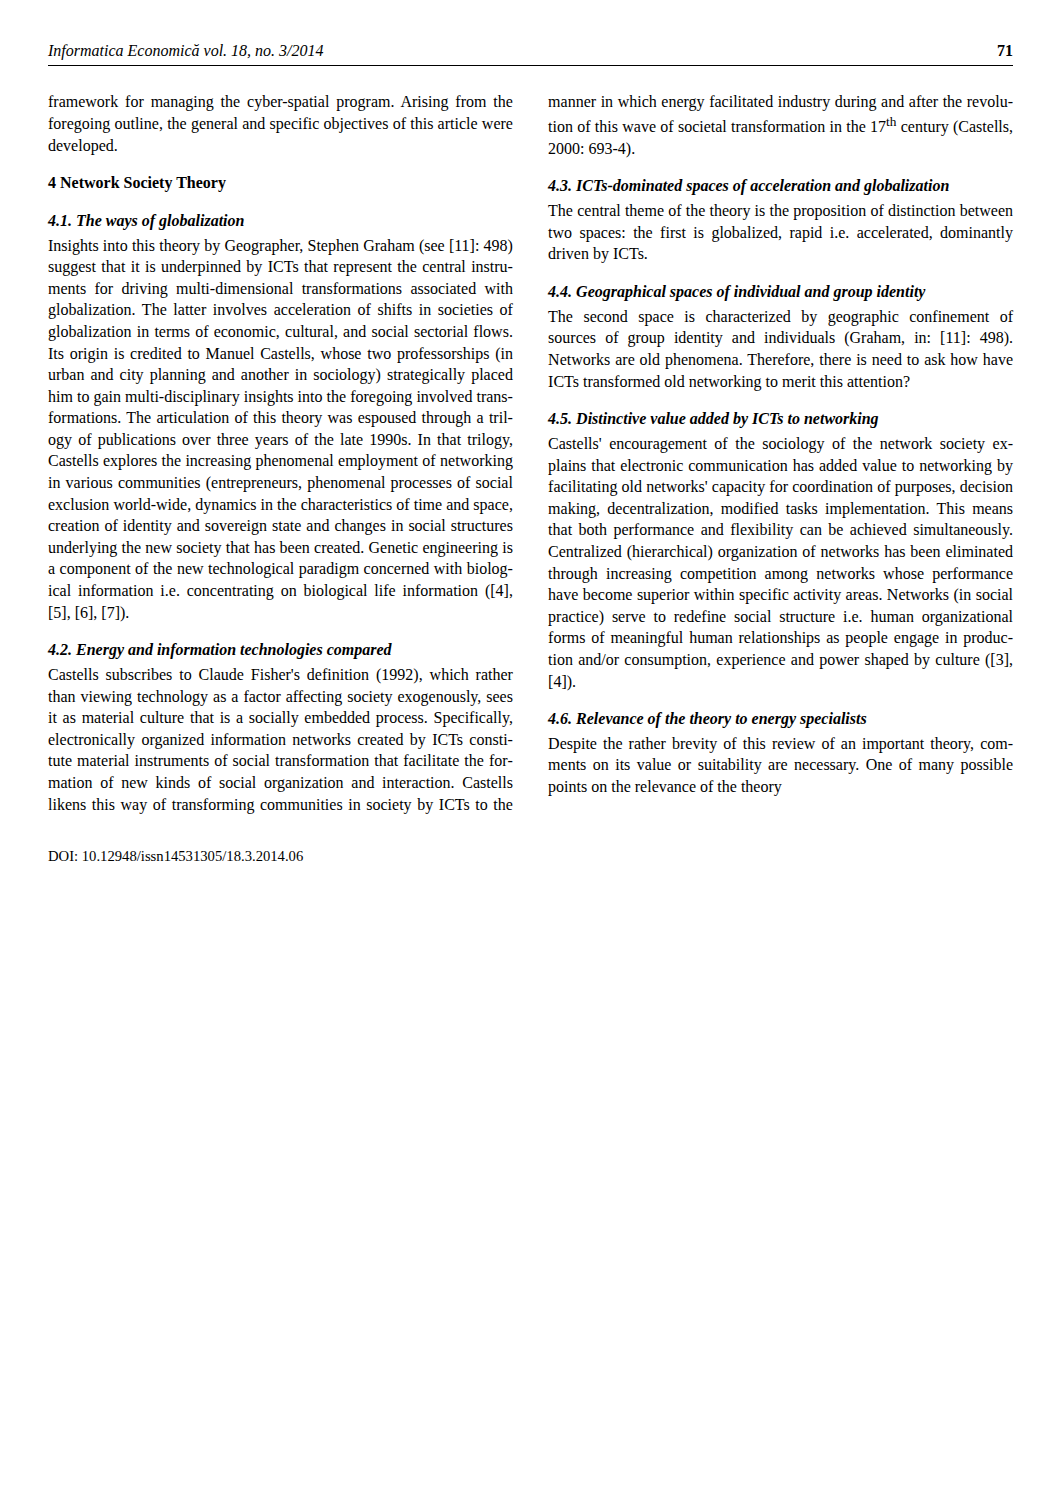Informatica Economică vol. 18, no. 3/2014 71
framework for managing the cyber-spatial program. Arising from the foregoing outline, the general and specific objectives of this article were developed.
4 Network Society Theory
4.1. The ways of globalization
Insights into this theory by Geographer, Stephen Graham (see [11]: 498) suggest that it is underpinned by ICTs that represent the central instruments for driving multi-dimensional transformations associated with globalization. The latter involves acceleration of shifts in societies of globalization in terms of economic, cultural, and social sectorial flows. Its origin is credited to Manuel Castells, whose two professorships (in urban and city planning and another in sociology) strategically placed him to gain multi-disciplinary insights into the foregoing involved transformations. The articulation of this theory was espoused through a trilogy of publications over three years of the late 1990s. In that trilogy, Castells explores the increasing phenomenal employment of networking in various communities (entrepreneurs, phenomenal processes of social exclusion world-wide, dynamics in the characteristics of time and space, creation of identity and sovereign state and changes in social structures underlying the new society that has been created. Genetic engineering is a component of the new technological paradigm concerned with biological information i.e. concentrating on biological life information ([4], [5], [6], [7]).
4.2. Energy and information technologies compared
Castells subscribes to Claude Fisher's definition (1992), which rather than viewing technology as a factor affecting society exogenously, sees it as material culture that is a socially embedded process. Specifically, electronically organized information networks created by ICTs constitute material instruments of social transformation that facilitate the formation of new kinds of social organization and interaction. Castells likens this way of transforming communities in society by ICTs to the manner in which energy facilitated industry during and after the revolution of this wave of societal transformation in the 17th century (Castells, 2000: 693-4).
4.3. ICTs-dominated spaces of acceleration and globalization
The central theme of the theory is the proposition of distinction between two spaces: the first is globalized, rapid i.e. accelerated, dominantly driven by ICTs.
4.4. Geographical spaces of individual and group identity
The second space is characterized by geographic confinement of sources of group identity and individuals (Graham, in: [11]: 498). Networks are old phenomena. Therefore, there is need to ask how have ICTs transformed old networking to merit this attention?
4.5. Distinctive value added by ICTs to networking
Castells' encouragement of the sociology of the network society explains that electronic communication has added value to networking by facilitating old networks' capacity for coordination of purposes, decision making, decentralization, modified tasks implementation. This means that both performance and flexibility can be achieved simultaneously. Centralized (hierarchical) organization of networks has been eliminated through increasing competition among networks whose performance have become superior within specific activity areas. Networks (in social practice) serve to redefine social structure i.e. human organizational forms of meaningful human relationships as people engage in production and/or consumption, experience and power shaped by culture ([3], [4]).
4.6. Relevance of the theory to energy specialists
Despite the rather brevity of this review of an important theory, comments on its value or suitability are necessary. One of many possible points on the relevance of the theory
DOI: 10.12948/issn14531305/18.3.2014.06